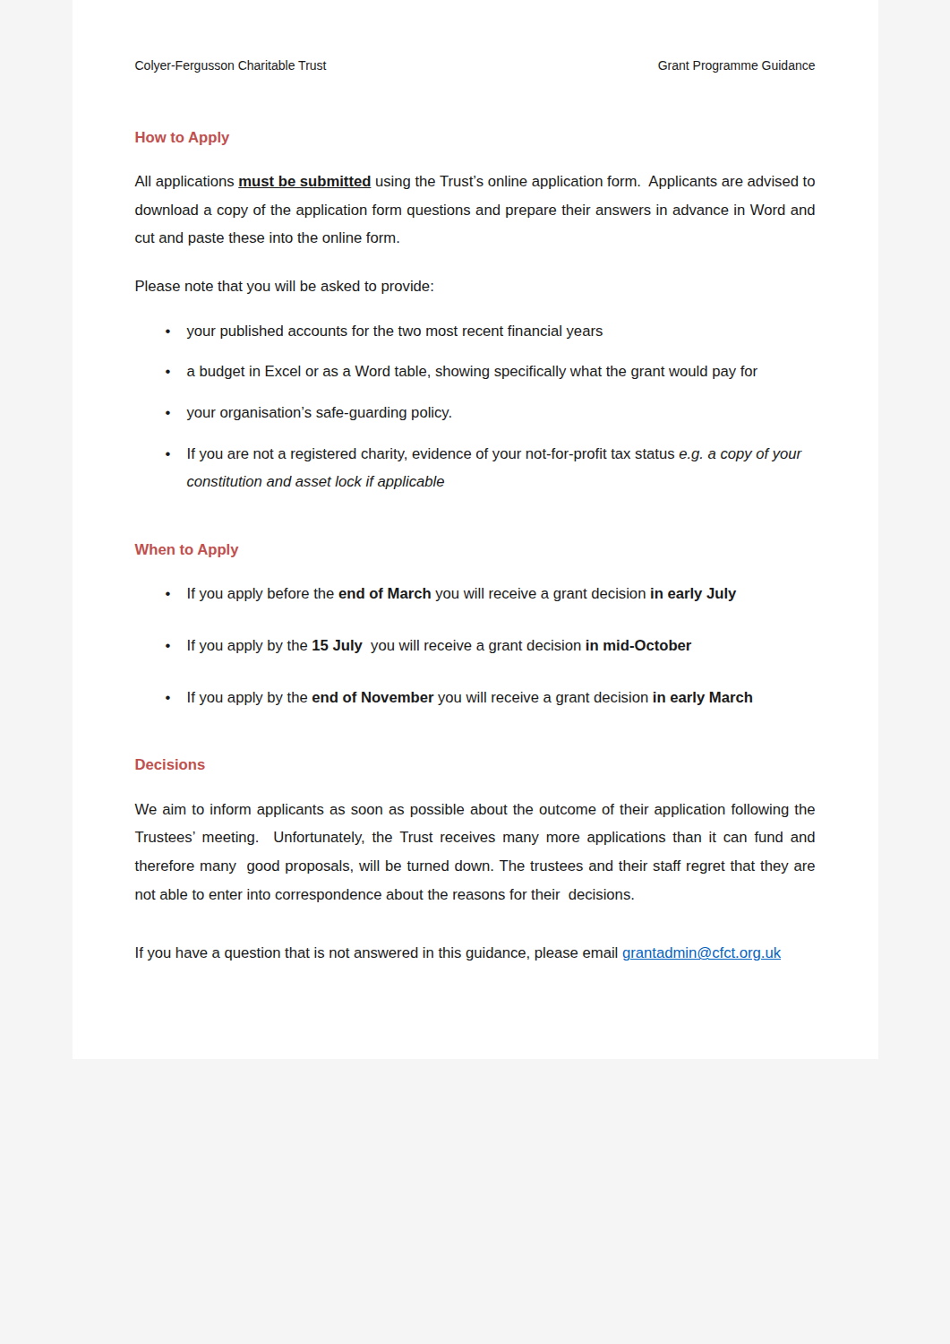Colyer-Fergusson Charitable Trust Grant Programme Guidance
How to Apply
All applications must be submitted using the Trust’s online application form. Applicants are advised to download a copy of the application form questions and prepare their answers in advance in Word and cut and paste these into the online form.
Please note that you will be asked to provide:
your published accounts for the two most recent financial years
a budget in Excel or as a Word table, showing specifically what the grant would pay for
your organisation’s safe-guarding policy.
If you are not a registered charity, evidence of your not-for-profit tax status e.g. a copy of your constitution and asset lock if applicable
When to Apply
If you apply before the end of March you will receive a grant decision in early July
If you apply by the 15 July you will receive a grant decision in mid-October
If you apply by the end of November you will receive a grant decision in early March
Decisions
We aim to inform applicants as soon as possible about the outcome of their application following the Trustees’ meeting. Unfortunately, the Trust receives many more applications than it can fund and therefore many good proposals, will be turned down. The trustees and their staff regret that they are not able to enter into correspondence about the reasons for their decisions.
If you have a question that is not answered in this guidance, please email grantadmin@cfct.org.uk